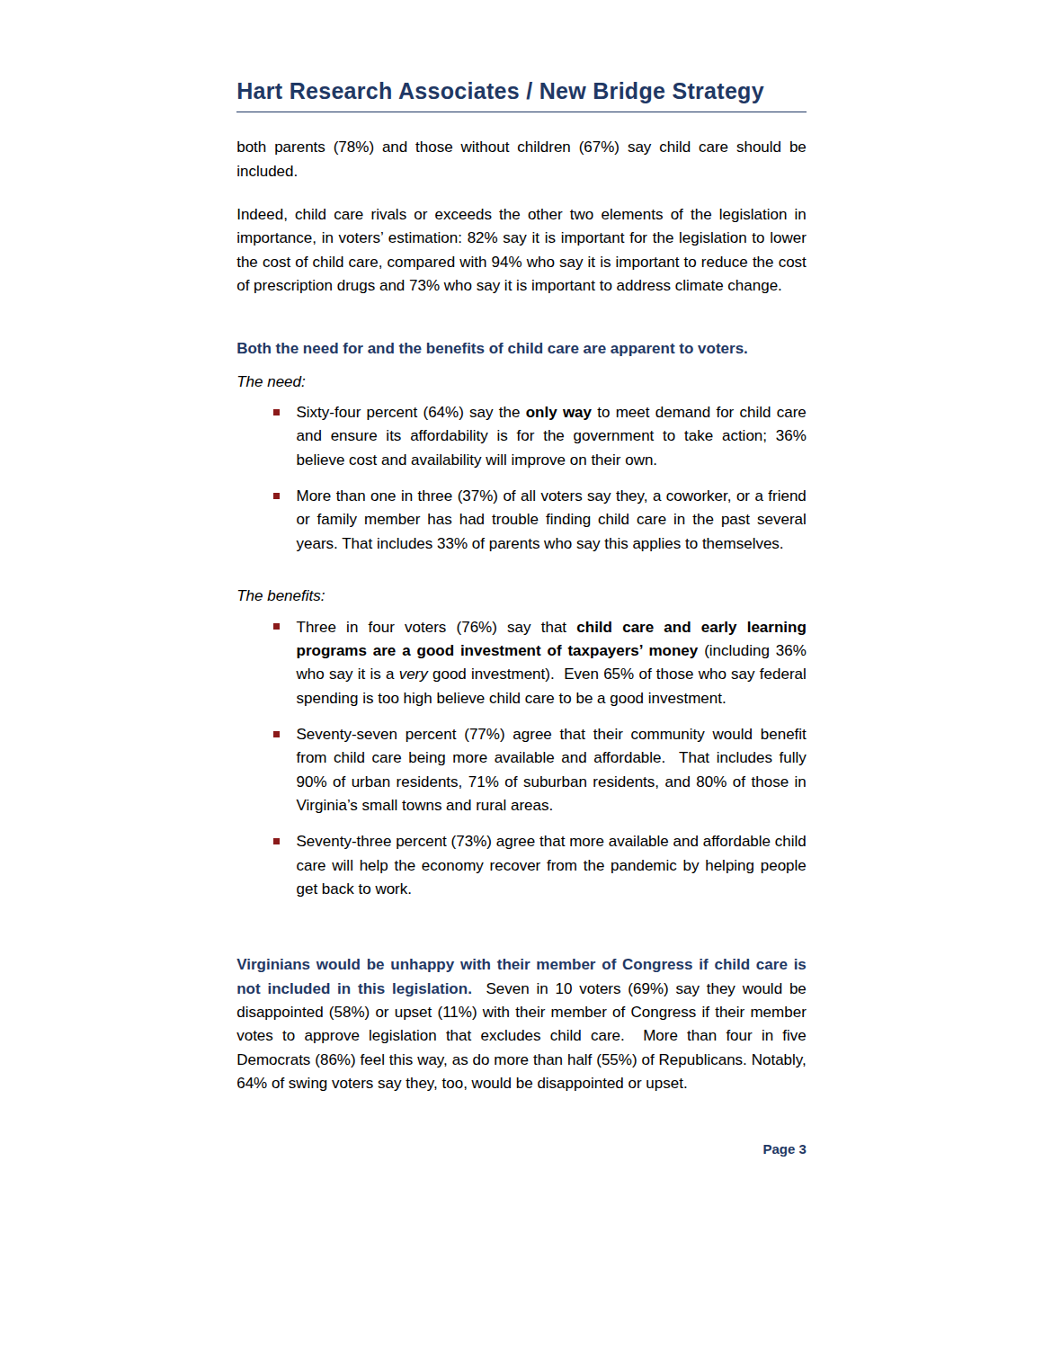Hart Research Associates / New Bridge Strategy
both parents (78%) and those without children (67%) say child care should be included.
Indeed, child care rivals or exceeds the other two elements of the legislation in importance, in voters’ estimation: 82% say it is important for the legislation to lower the cost of child care, compared with 94% who say it is important to reduce the cost of prescription drugs and 73% who say it is important to address climate change.
Both the need for and the benefits of child care are apparent to voters.
The need:
Sixty-four percent (64%) say the only way to meet demand for child care and ensure its affordability is for the government to take action; 36% believe cost and availability will improve on their own.
More than one in three (37%) of all voters say they, a coworker, or a friend or family member has had trouble finding child care in the past several years. That includes 33% of parents who say this applies to themselves.
The benefits:
Three in four voters (76%) say that child care and early learning programs are a good investment of taxpayers’ money (including 36% who say it is a very good investment). Even 65% of those who say federal spending is too high believe child care to be a good investment.
Seventy-seven percent (77%) agree that their community would benefit from child care being more available and affordable. That includes fully 90% of urban residents, 71% of suburban residents, and 80% of those in Virginia’s small towns and rural areas.
Seventy-three percent (73%) agree that more available and affordable child care will help the economy recover from the pandemic by helping people get back to work.
Virginians would be unhappy with their member of Congress if child care is not included in this legislation. Seven in 10 voters (69%) say they would be disappointed (58%) or upset (11%) with their member of Congress if their member votes to approve legislation that excludes child care. More than four in five Democrats (86%) feel this way, as do more than half (55%) of Republicans. Notably, 64% of swing voters say they, too, would be disappointed or upset.
Page 3